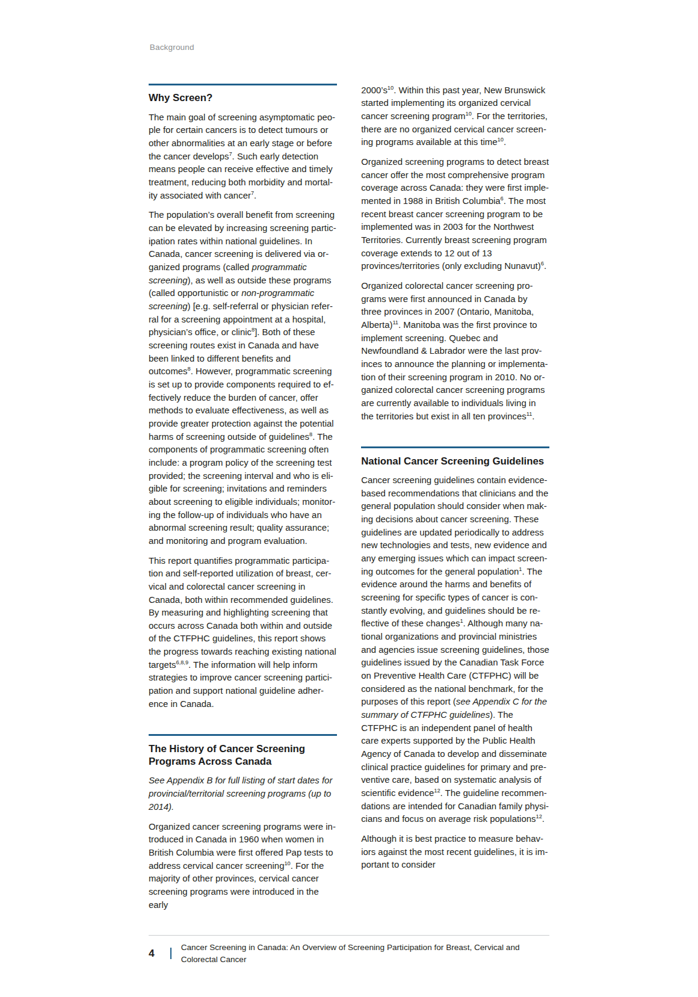Background
Why Screen?
The main goal of screening asymptomatic people for certain cancers is to detect tumours or other abnormalities at an early stage or before the cancer develops7. Such early detection means people can receive effective and timely treatment, reducing both morbidity and mortality associated with cancer7.
The population’s overall benefit from screening can be elevated by increasing screening participation rates within national guidelines. In Canada, cancer screening is delivered via organized programs (called programmatic screening), as well as outside these programs (called opportunistic or non-programmatic screening) [e.g. self-referral or physician referral for a screening appointment at a hospital, physician’s office, or clinic8]. Both of these screening routes exist in Canada and have been linked to different benefits and outcomes8. However, programmatic screening is set up to provide components required to effectively reduce the burden of cancer, offer methods to evaluate effectiveness, as well as provide greater protection against the potential harms of screening outside of guidelines8. The components of programmatic screening often include: a program policy of the screening test provided; the screening interval and who is eligible for screening; invitations and reminders about screening to eligible individuals; monitoring the follow-up of individuals who have an abnormal screening result; quality assurance; and monitoring and program evaluation.
This report quantifies programmatic participation and self-reported utilization of breast, cervical and colorectal cancer screening in Canada, both within recommended guidelines. By measuring and highlighting screening that occurs across Canada both within and outside of the CTFPHC guidelines, this report shows the progress towards reaching existing national targets6,8,9. The information will help inform strategies to improve cancer screening participation and support national guideline adherence in Canada.
The History of Cancer Screening
Programs Across Canada
See Appendix B for full listing of start dates for provincial/territorial screening programs (up to 2014).
Organized cancer screening programs were introduced in Canada in 1960 when women in British Columbia were first offered Pap tests to address cervical cancer screening10. For the majority of other provinces, cervical cancer screening programs were introduced in the early
2000’s10. Within this past year, New Brunswick started implementing its organized cervical cancer screening program10. For the territories, there are no organized cervical cancer screening programs available at this time10.
Organized screening programs to detect breast cancer offer the most comprehensive program coverage across Canada: they were first implemented in 1988 in British Columbia6. The most recent breast cancer screening program to be implemented was in 2003 for the Northwest Territories. Currently breast screening program coverage extends to 12 out of 13 provinces/territories (only excluding Nunavut)6.
Organized colorectal cancer screening programs were first announced in Canada by three provinces in 2007 (Ontario, Manitoba, Alberta)11. Manitoba was the first province to implement screening. Quebec and Newfoundland & Labrador were the last provinces to announce the planning or implementation of their screening program in 2010. No organized colorectal cancer screening programs are currently available to individuals living in the territories but exist in all ten provinces11.
National Cancer Screening Guidelines
Cancer screening guidelines contain evidence-based recommendations that clinicians and the general population should consider when making decisions about cancer screening. These guidelines are updated periodically to address new technologies and tests, new evidence and any emerging issues which can impact screening outcomes for the general population1. The evidence around the harms and benefits of screening for specific types of cancer is constantly evolving, and guidelines should be reflective of these changes1. Although many national organizations and provincial ministries and agencies issue screening guidelines, those guidelines issued by the Canadian Task Force on Preventive Health Care (CTFPHC) will be considered as the national benchmark, for the purposes of this report (see Appendix C for the summary of CTFPHC guidelines). The CTFPHC is an independent panel of health care experts supported by the Public Health Agency of Canada to develop and disseminate clinical practice guidelines for primary and preventive care, based on systematic analysis of scientific evidence12. The guideline recommendations are intended for Canadian family physicians and focus on average risk populations12.
Although it is best practice to measure behaviors against the most recent guidelines, it is important to consider
4
Cancer Screening in Canada: An Overview of Screening Participation for Breast, Cervical and Colorectal Cancer